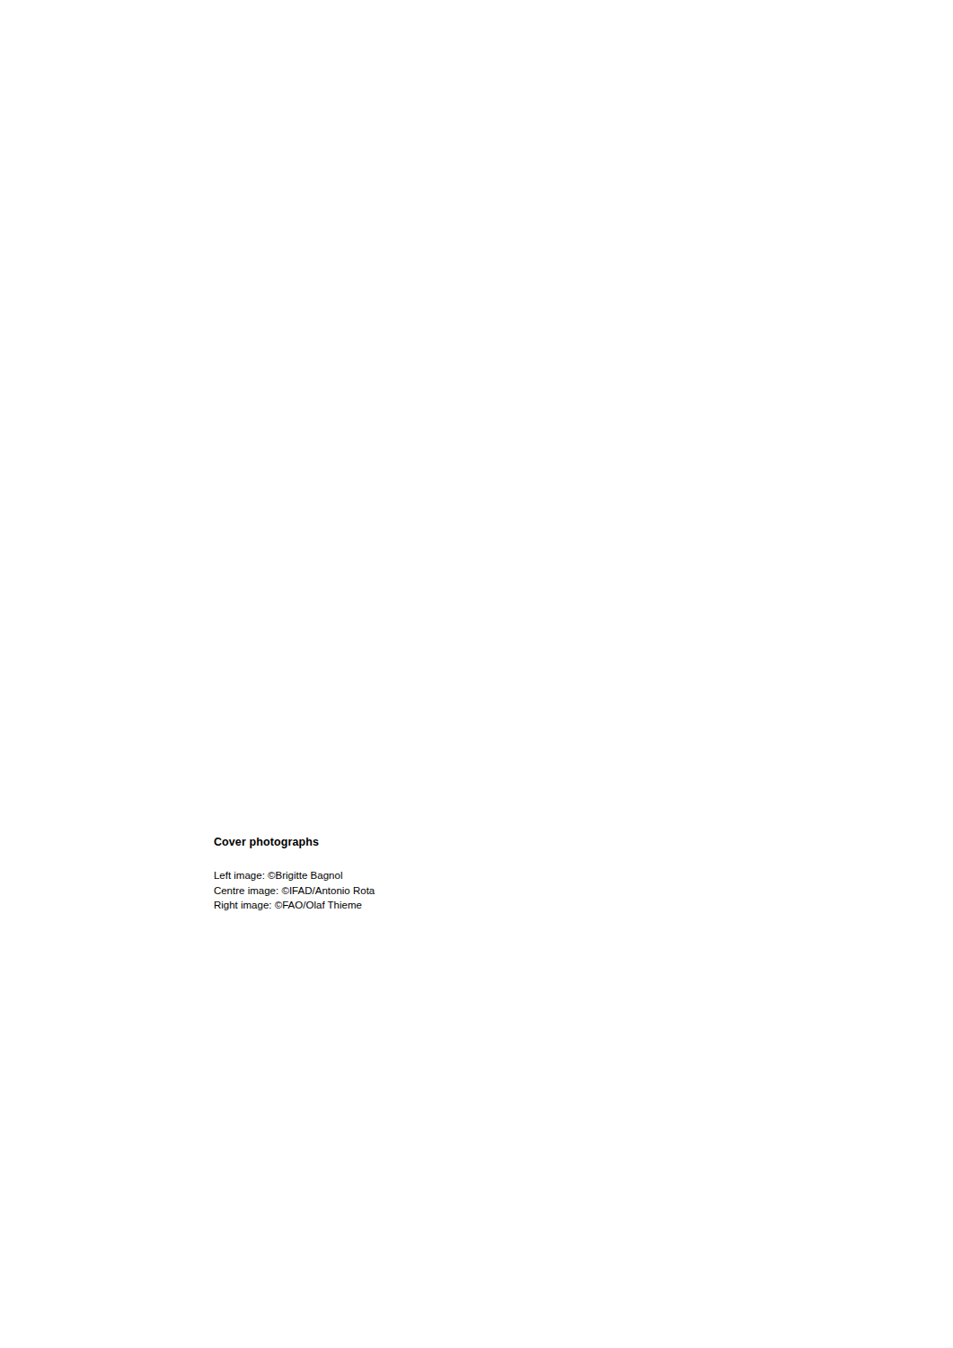Cover photographs
Left image: ©Brigitte Bagnol
Centre image: ©IFAD/Antonio Rota
Right image: ©FAO/Olaf Thieme